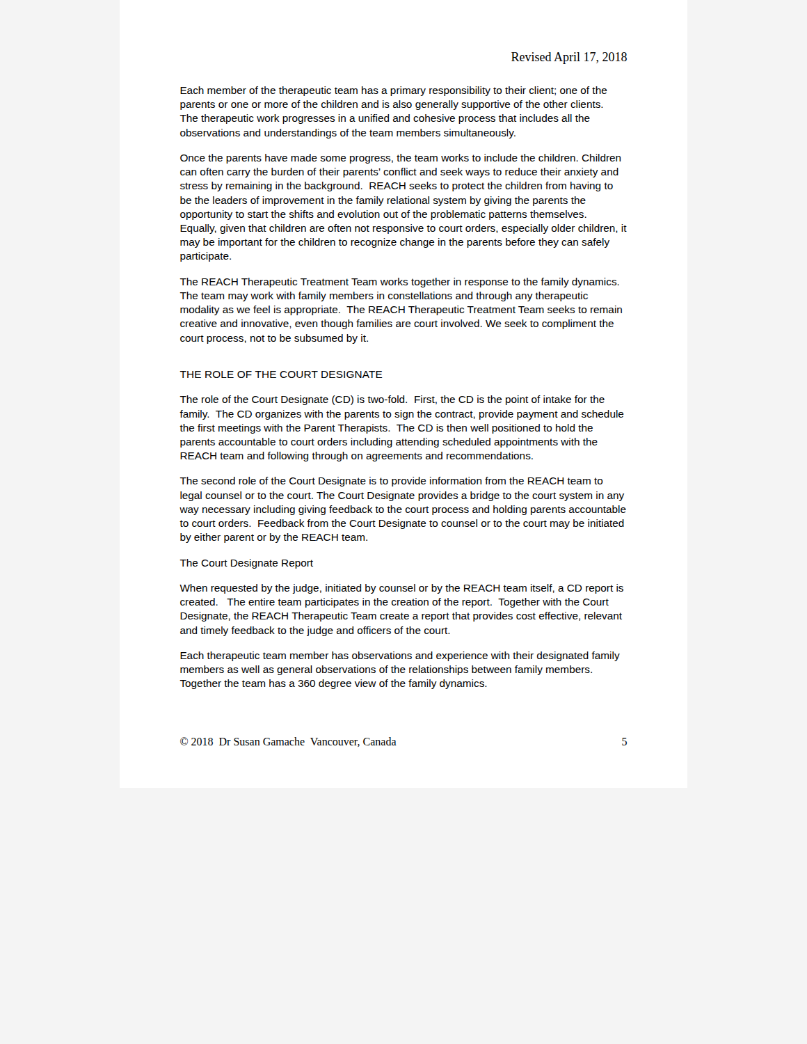Revised April 17, 2018
Each member of the therapeutic team has a primary responsibility to their client; one of the parents or one or more of the children and is also generally supportive of the other clients. The therapeutic work progresses in a unified and cohesive process that includes all the observations and understandings of the team members simultaneously.
Once the parents have made some progress, the team works to include the children. Children can often carry the burden of their parents’ conflict and seek ways to reduce their anxiety and stress by remaining in the background. REACH seeks to protect the children from having to be the leaders of improvement in the family relational system by giving the parents the opportunity to start the shifts and evolution out of the problematic patterns themselves. Equally, given that children are often not responsive to court orders, especially older children, it may be important for the children to recognize change in the parents before they can safely participate.
The REACH Therapeutic Treatment Team works together in response to the family dynamics. The team may work with family members in constellations and through any therapeutic modality as we feel is appropriate. The REACH Therapeutic Treatment Team seeks to remain creative and innovative, even though families are court involved. We seek to compliment the court process, not to be subsumed by it.
THE ROLE OF THE COURT DESIGNATE
The role of the Court Designate (CD) is two-fold. First, the CD is the point of intake for the family. The CD organizes with the parents to sign the contract, provide payment and schedule the first meetings with the Parent Therapists. The CD is then well positioned to hold the parents accountable to court orders including attending scheduled appointments with the REACH team and following through on agreements and recommendations.
The second role of the Court Designate is to provide information from the REACH team to legal counsel or to the court. The Court Designate provides a bridge to the court system in any way necessary including giving feedback to the court process and holding parents accountable to court orders. Feedback from the Court Designate to counsel or to the court may be initiated by either parent or by the REACH team.
The Court Designate Report
When requested by the judge, initiated by counsel or by the REACH team itself, a CD report is created. The entire team participates in the creation of the report. Together with the Court Designate, the REACH Therapeutic Team create a report that provides cost effective, relevant and timely feedback to the judge and officers of the court.
Each therapeutic team member has observations and experience with their designated family members as well as general observations of the relationships between family members. Together the team has a 360 degree view of the family dynamics.
© 2018 Dr Susan Gamache Vancouver, Canada 5